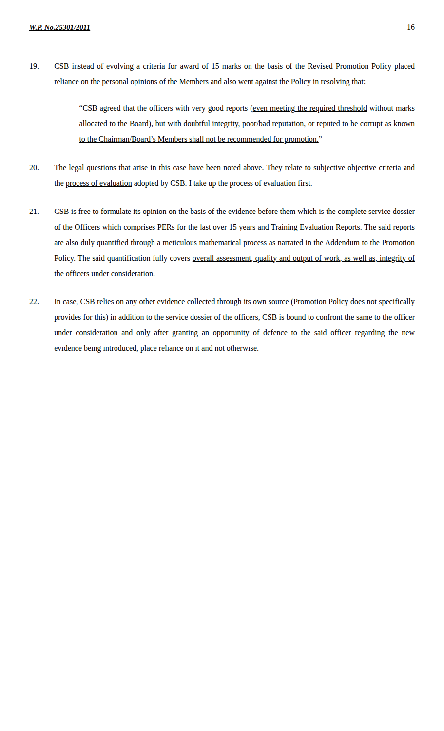W.P. No.25301/2011 16
CSB instead of evolving a criteria for award of 15 marks on the basis of the Revised Promotion Policy placed reliance on the personal opinions of the Members and also went against the Policy in resolving that:
“CSB agreed that the officers with very good reports (even meeting the required threshold without marks allocated to the Board), but with doubtful integrity, poor/bad reputation, or reputed to be corrupt as known to the Chairman/Board’s Members shall not be recommended for promotion.”
The legal questions that arise in this case have been noted above. They relate to subjective objective criteria and the process of evaluation adopted by CSB. I take up the process of evaluation first.
CSB is free to formulate its opinion on the basis of the evidence before them which is the complete service dossier of the Officers which comprises PERs for the last over 15 years and Training Evaluation Reports. The said reports are also duly quantified through a meticulous mathematical process as narrated in the Addendum to the Promotion Policy. The said quantification fully covers overall assessment, quality and output of work, as well as, integrity of the officers under consideration.
In case, CSB relies on any other evidence collected through its own source (Promotion Policy does not specifically provides for this) in addition to the service dossier of the officers, CSB is bound to confront the same to the officer under consideration and only after granting an opportunity of defence to the said officer regarding the new evidence being introduced, place reliance on it and not otherwise.